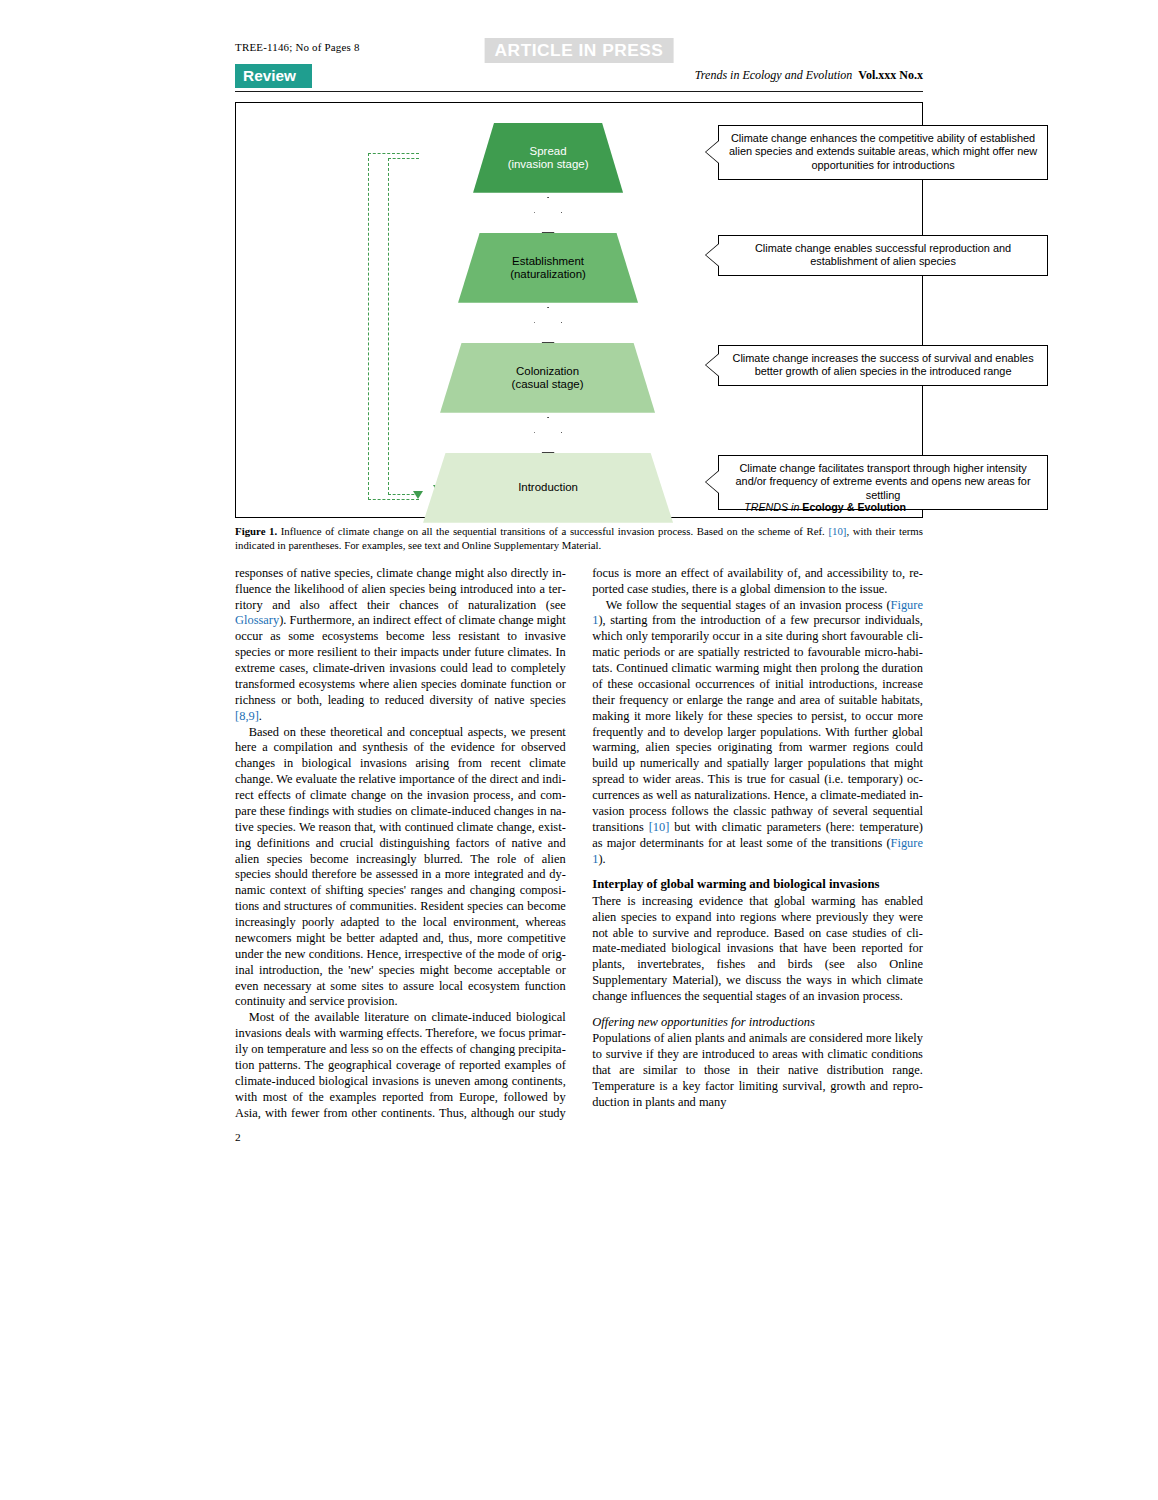TREE-1146; No of Pages 8
ARTICLE IN PRESS
Review
Trends in Ecology and EvolutionVol.xxx No.x
Spread
(invasion stage)
Establishment
(naturalization)
Colonization
(casual stage)
Introduction
Climate change enhances the competitive ability of established alien species and extends suitable areas, which might offer new opportunities for introductions
Climate change enables successful reproduction and establishment of alien species
Climate change increases the success of survival and enables better growth of alien species in the introduced range
Climate change facilitates transport through higher intensity and/or frequency of extreme events and opens new areas for settling
TRENDS in Ecology & Evolution
Figure 1. Influence of climate change on all the sequential transitions of a successful invasion process. Based on the scheme of Ref. [10], with their terms indicated in parentheses. For examples, see text and Online Supplementary Material.
responses of native species, climate change might also directly influence the likelihood of alien species being introduced into a territory and also affect their chances of naturalization (see Glossary). Furthermore, an indirect effect of climate change might occur as some ecosystems become less resistant to invasive species or more resilient to their impacts under future climates. In extreme cases, climate-driven invasions could lead to completely transformed ecosystems where alien species dominate function or richness or both, leading to reduced diversity of native species [8,9].
Based on these theoretical and conceptual aspects, we present here a compilation and synthesis of the evidence for observed changes in biological invasions arising from recent climate change. We evaluate the relative importance of the direct and indirect effects of climate change on the invasion process, and compare these findings with studies on climate-induced changes in native species. We reason that, with continued climate change, existing definitions and crucial distinguishing factors of native and alien species become increasingly blurred. The role of alien species should therefore be assessed in a more integrated and dynamic context of shifting species' ranges and changing compositions and structures of communities. Resident species can become increasingly poorly adapted to the local environment, whereas newcomers might be better adapted and, thus, more competitive under the new conditions. Hence, irrespective of the mode of original introduction, the 'new' species might become acceptable or even necessary at some sites to assure local ecosystem function continuity and service provision.
Most of the available literature on climate-induced biological invasions deals with warming effects. Therefore, we focus primarily on temperature and less so on the effects of changing precipitation patterns. The geographical coverage of reported examples of climate-induced biological invasions is uneven among continents, with most of the examples reported from Europe, followed by Asia, with fewer from other continents. Thus, although our study focus is more an effect of availability of, and accessibility to, reported case studies, there is a global dimension to the issue.
We follow the sequential stages of an invasion process (Figure 1), starting from the introduction of a few precursor individuals, which only temporarily occur in a site during short favourable climatic periods or are spatially restricted to favourable micro-habitats. Continued climatic warming might then prolong the duration of these occasional occurrences of initial introductions, increase their frequency or enlarge the range and area of suitable habitats, making it more likely for these species to persist, to occur more frequently and to develop larger populations. With further global warming, alien species originating from warmer regions could build up numerically and spatially larger populations that might spread to wider areas. This is true for casual (i.e. temporary) occurrences as well as naturalizations. Hence, a climate-mediated invasion process follows the classic pathway of several sequential transitions [10] but with climatic parameters (here: temperature) as major determinants for at least some of the transitions (Figure 1).
Interplay of global warming and biological invasions
There is increasing evidence that global warming has enabled alien species to expand into regions where previously they were not able to survive and reproduce. Based on case studies of climate-mediated biological invasions that have been reported for plants, invertebrates, fishes and birds (see also Online Supplementary Material), we discuss the ways in which climate change influences the sequential stages of an invasion process.
Offering new opportunities for introductions
Populations of alien plants and animals are considered more likely to survive if they are introduced to areas with climatic conditions that are similar to those in their native distribution range. Temperature is a key factor limiting survival, growth and reproduction in plants and many
2